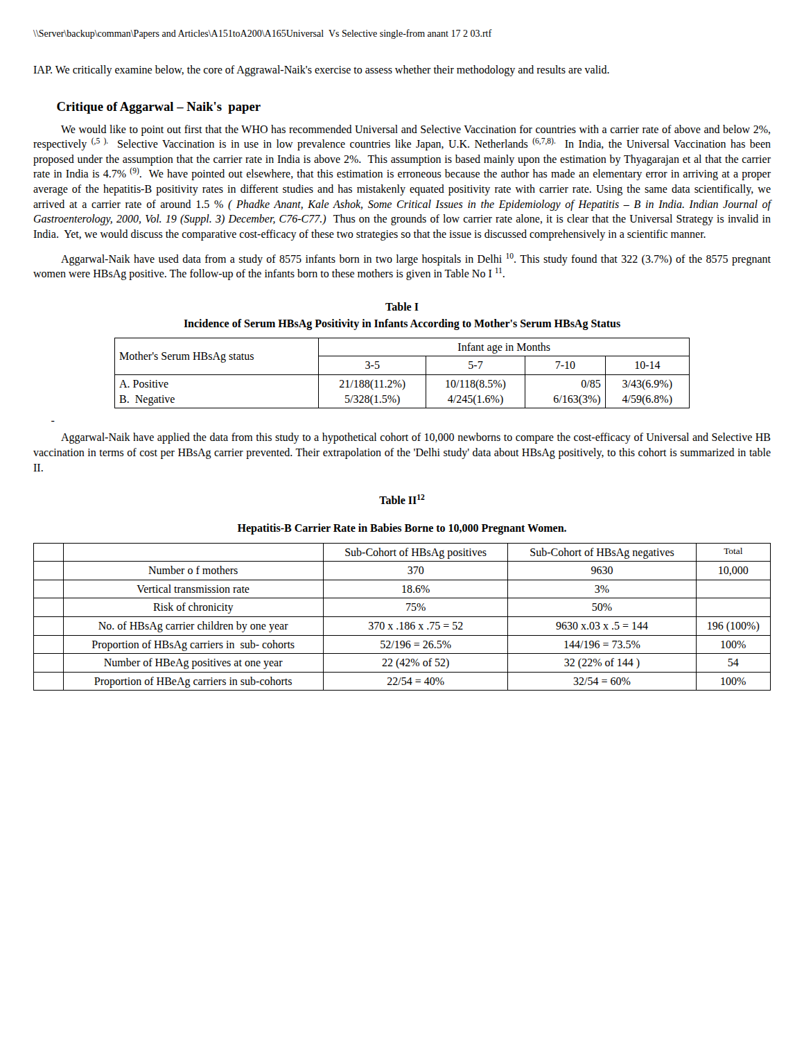\\Server\backup\comman\Papers and Articles\A151toA200\A165Universal Vs Selective single-from anant 17 2 03.rtf
IAP. We critically examine below, the core of Aggrawal-Naik's exercise to assess whether their methodology and results are valid.
Critique of Aggarwal – Naik's paper
We would like to point out first that the WHO has recommended Universal and Selective Vaccination for countries with a carrier rate of above and below 2%, respectively (,5 ). Selective Vaccination is in use in low prevalence countries like Japan, U.K. Netherlands (6,7,8). In India, the Universal Vaccination has been proposed under the assumption that the carrier rate in India is above 2%. This assumption is based mainly upon the estimation by Thyagarajan et al that the carrier rate in India is 4.7% (9). We have pointed out elsewhere, that this estimation is erroneous because the author has made an elementary error in arriving at a proper average of the hepatitis-B positivity rates in different studies and has mistakenly equated positivity rate with carrier rate. Using the same data scientifically, we arrived at a carrier rate of around 1.5 % ( Phadke Anant, Kale Ashok, Some Critical Issues in the Epidemiology of Hepatitis – B in India. Indian Journal of Gastroenterology, 2000, Vol. 19 (Suppl. 3) December, C76-C77.) Thus on the grounds of low carrier rate alone, it is clear that the Universal Strategy is invalid in India. Yet, we would discuss the comparative cost-efficacy of these two strategies so that the issue is discussed comprehensively in a scientific manner.
Aggarwal-Naik have used data from a study of 8575 infants born in two large hospitals in Delhi 10. This study found that 322 (3.7%) of the 8575 pregnant women were HBsAg positive. The follow-up of the infants born to these mothers is given in Table No I 11.
Table I
Incidence of Serum HBsAg Positivity in Infants According to Mother's Serum HBsAg Status
| Mother's Serum HBsAg status | Infant age in Months |
| 3-5 | 5-7 | 7-10 | 10-14 |
| A. Positive B. Negative | 21/188(11.2%) 5/328(1.5%) | 10/118(8.5%) 4/245(1.6%) | 0/85 6/163(3%) | 3/43(6.9%) 4/59(6.8%) |
-
Aggarwal-Naik have applied the data from this study to a hypothetical cohort of 10,000 newborns to compare the cost-efficacy of Universal and Selective HB vaccination in terms of cost per HBsAg carrier prevented. Their extrapolation of the 'Delhi study' data about HBsAg positively, to this cohort is summarized in table II.
Table II12
Hepatitis-B Carrier Rate in Babies Borne to 10,000 Pregnant Women.
| | | Sub-Cohort of HBsAg positives | Sub-Cohort of HBsAg negatives | Total |
| | Number o f mothers | 370 | 9630 | 10,000 |
| | Vertical transmission rate | 18.6% | 3% | |
| | Risk of chronicity | 75% | 50% | |
| | No. of HBsAg carrier children by one year | 370 x .186 x .75 = 52 | 9630 x.03 x .5 = 144 | 196 (100%) |
| | Proportion of HBsAg carriers in sub- cohorts | 52/196 = 26.5% | 144/196 = 73.5% | 100% |
| | Number of HBeAg positives at one year | 22 (42% of 52) | 32 (22% of 144 ) | 54 |
| | Proportion of HBeAg carriers in sub-cohorts | 22/54 = 40% | 32/54 = 60% | 100% |